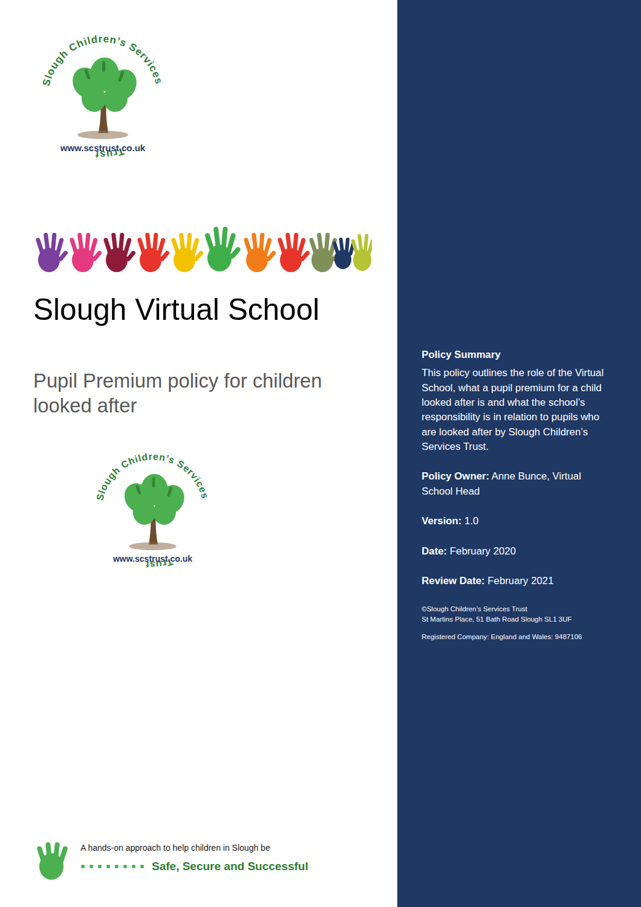Slough Children's Services Trust logo – www.scstrust.co.uk Slough Children’s Services Trust www.scstrust.co.uk Row of ten coloured handprints
Slough Virtual School
Pupil Premium policy for children looked after
Slough Children’s Services Trust logo – www.scstrust.co.uk Slough Children’s Services Trust www.scstrust.co.uk A hands-on approach to help children in Slough be Safe, Secure and Successful A hands-on approach to help children in Slough be Safe, Secure and Successful
Policy Summary
This policy outlines the role of the Virtual School, what a pupil premium for a child looked after is and what the school’s responsibility is in relation to pupils who are looked after by Slough Children’s Services Trust.
Policy Owner: Anne Bunce, Virtual School Head
Version: 1.0
Date: February 2020
Review Date: February 2021
©Slough Children’s Services Trust
St Martins Place, 51 Bath Road Slough SL1 3UF
Registered Company: England and Wales: 9487106